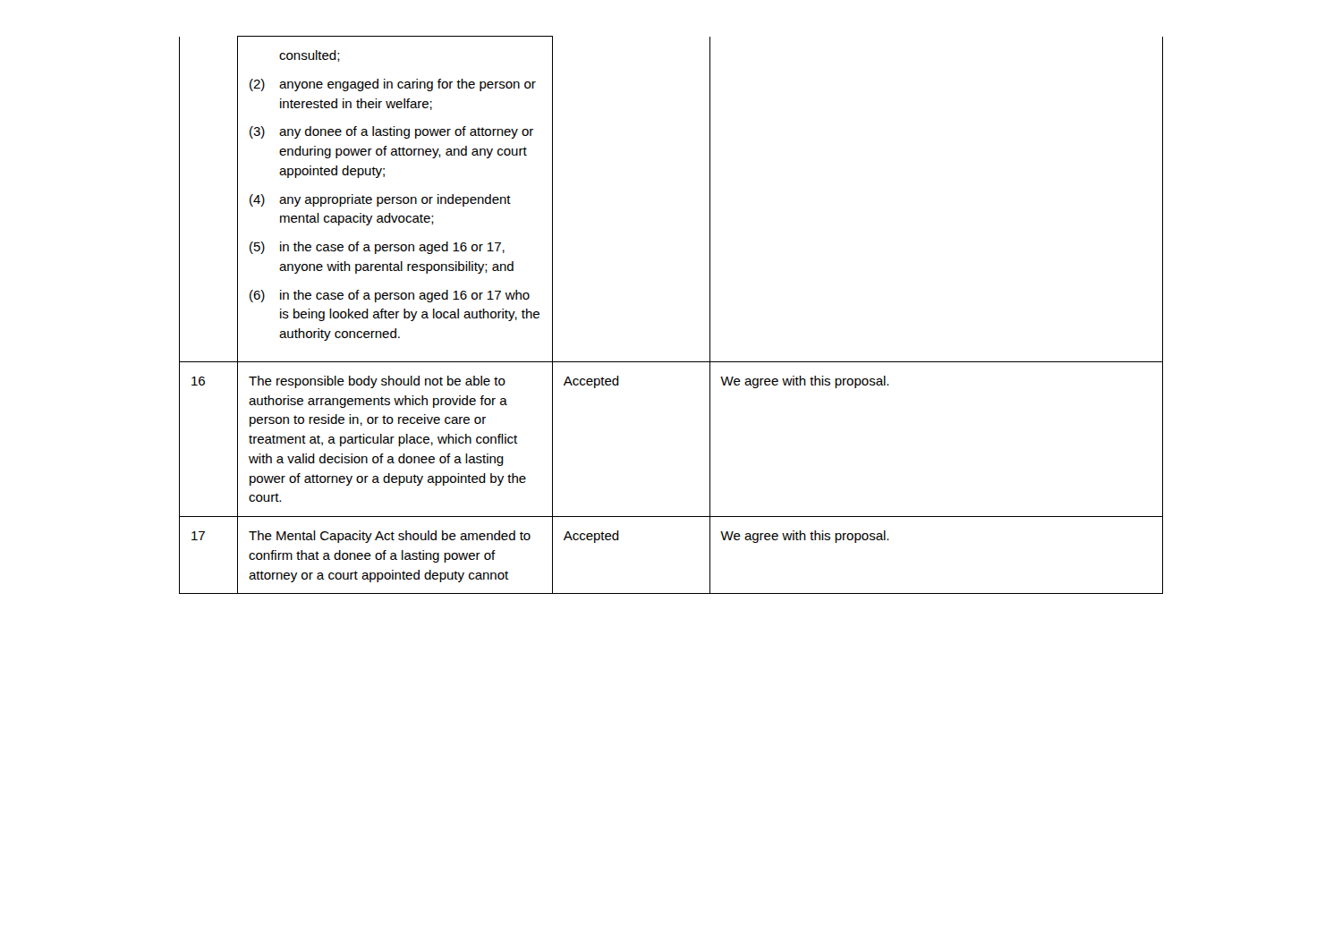| | consulted; (2) anyone engaged in caring for the person or interested in their welfare; (3) any donee of a lasting power of attorney or enduring power of attorney, and any court appointed deputy; (4) any appropriate person or independent mental capacity advocate; (5) in the case of a person aged 16 or 17, anyone with parental responsibility; and (6) in the case of a person aged 16 or 17 who is being looked after by a local authority, the authority concerned. | | |
| 16 | The responsible body should not be able to authorise arrangements which provide for a person to reside in, or to receive care or treatment at, a particular place, which conflict with a valid decision of a donee of a lasting power of attorney or a deputy appointed by the court. | Accepted | We agree with this proposal. |
| 17 | The Mental Capacity Act should be amended to confirm that a donee of a lasting power of attorney or a court appointed deputy cannot | Accepted | We agree with this proposal. |